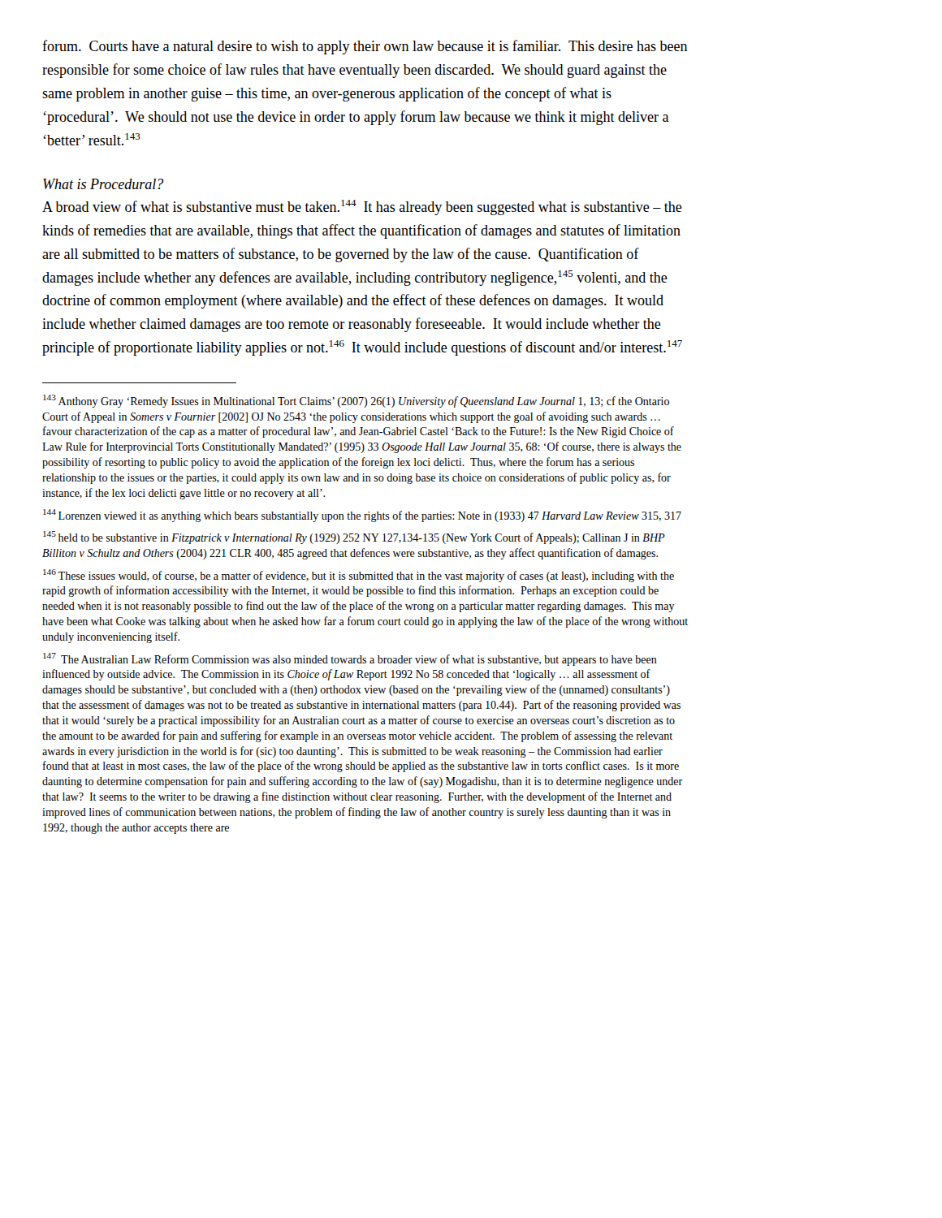forum. Courts have a natural desire to wish to apply their own law because it is familiar. This desire has been responsible for some choice of law rules that have eventually been discarded. We should guard against the same problem in another guise – this time, an over-generous application of the concept of what is ‘procedural’. We should not use the device in order to apply forum law because we think it might deliver a ‘better’ result.143
What is Procedural?
A broad view of what is substantive must be taken.144 It has already been suggested what is substantive – the kinds of remedies that are available, things that affect the quantification of damages and statutes of limitation are all submitted to be matters of substance, to be governed by the law of the cause. Quantification of damages include whether any defences are available, including contributory negligence,145 volenti, and the doctrine of common employment (where available) and the effect of these defences on damages. It would include whether claimed damages are too remote or reasonably foreseeable. It would include whether the principle of proportionate liability applies or not.146 It would include questions of discount and/or interest.147
143 Anthony Gray ‘Remedy Issues in Multinational Tort Claims’ (2007) 26(1) University of Queensland Law Journal 1, 13; cf the Ontario Court of Appeal in Somers v Fournier [2002] OJ No 2543 ‘the policy considerations which support the goal of avoiding such awards … favour characterization of the cap as a matter of procedural law’, and Jean-Gabriel Castel ‘Back to the Future!: Is the New Rigid Choice of Law Rule for Interprovincial Torts Constitutionally Mandated?’ (1995) 33 Osgoode Hall Law Journal 35, 68: ‘Of course, there is always the possibility of resorting to public policy to avoid the application of the foreign lex loci delicti. Thus, where the forum has a serious relationship to the issues or the parties, it could apply its own law and in so doing base its choice on considerations of public policy as, for instance, if the lex loci delicti gave little or no recovery at all’.
144 Lorenzen viewed it as anything which bears substantially upon the rights of the parties: Note in (1933) 47 Harvard Law Review 315, 317
145held to be substantive in Fitzpatrick v International Ry (1929) 252 NY 127,134-135 (New York Court of Appeals); Callinan J in BHP Billiton v Schultz and Others (2004) 221 CLR 400, 485 agreed that defences were substantive, as they affect quantification of damages.
146 These issues would, of course, be a matter of evidence, but it is submitted that in the vast majority of cases (at least), including with the rapid growth of information accessibility with the Internet, it would be possible to find this information. Perhaps an exception could be needed when it is not reasonably possible to find out the law of the place of the wrong on a particular matter regarding damages. This may have been what Cooke was talking about when he asked how far a forum court could go in applying the law of the place of the wrong without unduly inconveniencing itself.
147 The Australian Law Reform Commission was also minded towards a broader view of what is substantive, but appears to have been influenced by outside advice. The Commission in its Choice of Law Report 1992 No 58 conceded that ‘logically … all assessment of damages should be substantive’, but concluded with a (then) orthodox view (based on the ‘prevailing view of the (unnamed) consultants’) that the assessment of damages was not to be treated as substantive in international matters (para 10.44). Part of the reasoning provided was that it would ‘surely be a practical impossibility for an Australian court as a matter of course to exercise an overseas court’s discretion as to the amount to be awarded for pain and suffering for example in an overseas motor vehicle accident. The problem of assessing the relevant awards in every jurisdiction in the world is for (sic) too daunting’. This is submitted to be weak reasoning – the Commission had earlier found that at least in most cases, the law of the place of the wrong should be applied as the substantive law in torts conflict cases. Is it more daunting to determine compensation for pain and suffering according to the law of (say) Mogadishu, than it is to determine negligence under that law? It seems to the writer to be drawing a fine distinction without clear reasoning. Further, with the development of the Internet and improved lines of communication between nations, the problem of finding the law of another country is surely less daunting than it was in 1992, though the author accepts there are